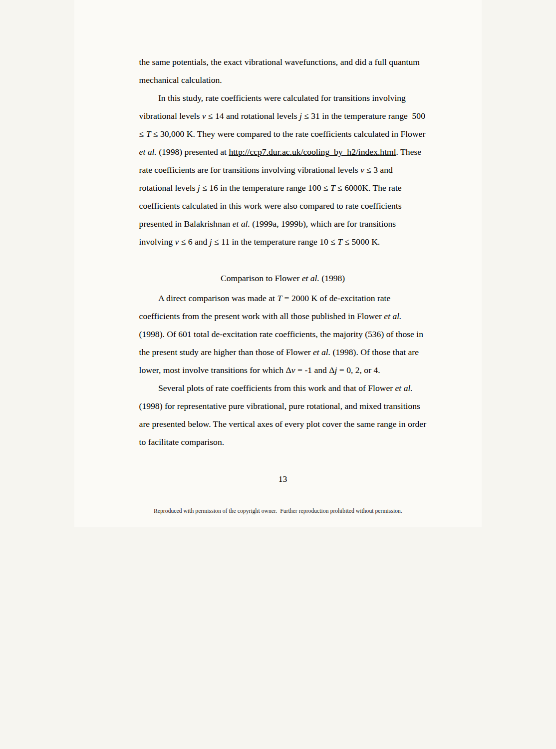the same potentials, the exact vibrational wavefunctions, and did a full quantum mechanical calculation.
In this study, rate coefficients were calculated for transitions involving vibrational levels v ≤ 14 and rotational levels j ≤ 31 in the temperature range 500 ≤ T ≤ 30,000 K. They were compared to the rate coefficients calculated in Flower et al. (1998) presented at http://ccp7.dur.ac.uk/cooling_by_h2/index.html. These rate coefficients are for transitions involving vibrational levels v ≤ 3 and rotational levels j ≤ 16 in the temperature range 100 ≤ T ≤ 6000K. The rate coefficients calculated in this work were also compared to rate coefficients presented in Balakrishnan et al. (1999a, 1999b), which are for transitions involving v ≤ 6 and j ≤ 11 in the temperature range 10 ≤ T ≤ 5000 K.
Comparison to Flower et al. (1998)
A direct comparison was made at T = 2000 K of de-excitation rate coefficients from the present work with all those published in Flower et al. (1998). Of 601 total de-excitation rate coefficients, the majority (536) of those in the present study are higher than those of Flower et al. (1998). Of those that are lower, most involve transitions for which Δv = -1 and Δj = 0, 2, or 4.
Several plots of rate coefficients from this work and that of Flower et al. (1998) for representative pure vibrational, pure rotational, and mixed transitions are presented below. The vertical axes of every plot cover the same range in order to facilitate comparison.
13
Reproduced with permission of the copyright owner. Further reproduction prohibited without permission.